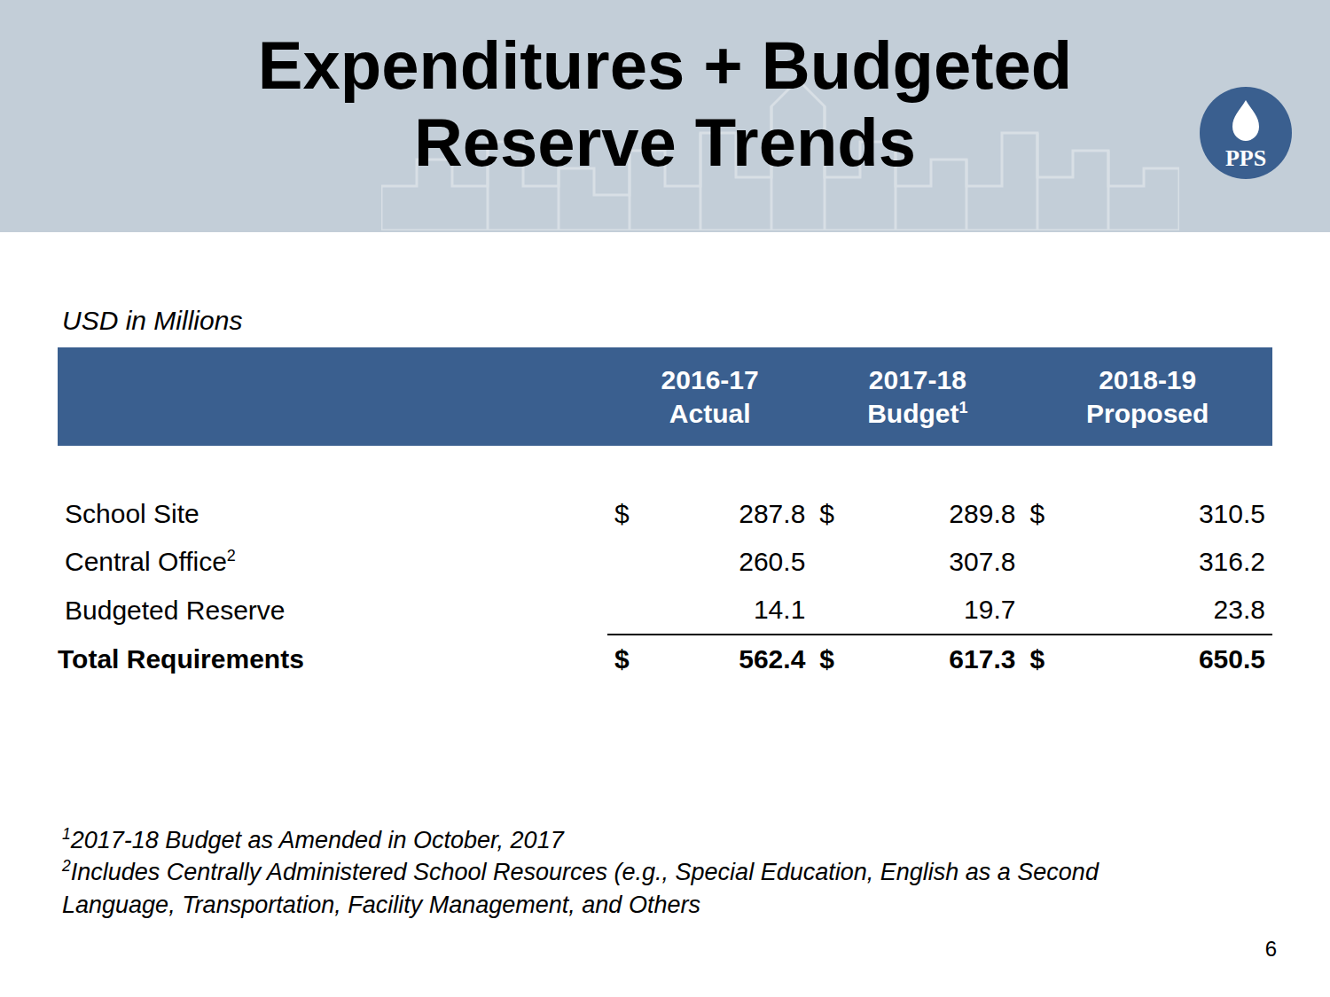Expenditures + Budgeted
Reserve Trends
PPS
USD in Millions
| | 2016-17 Actual | 2017-18 Budget 1 | 2018-19 Proposed |
| --- | --- | --- | --- |
| School Site | $ 287.8 | $ 289.8 | $ 310.5 |
| Central Office 2 | 260.5 | 307.8 | 316.2 |
| Budgeted Reserve | 14.1 | 19.7 | 23.8 |
| Total Requirements | $ 562.4 | $ 617.3 | $ 650.5 |
12017-18 Budget as Amended in October, 2017
2Includes Centrally Administered School Resources (e.g., Special Education, English as a Second Language, Transportation, Facility Management, and Others
6